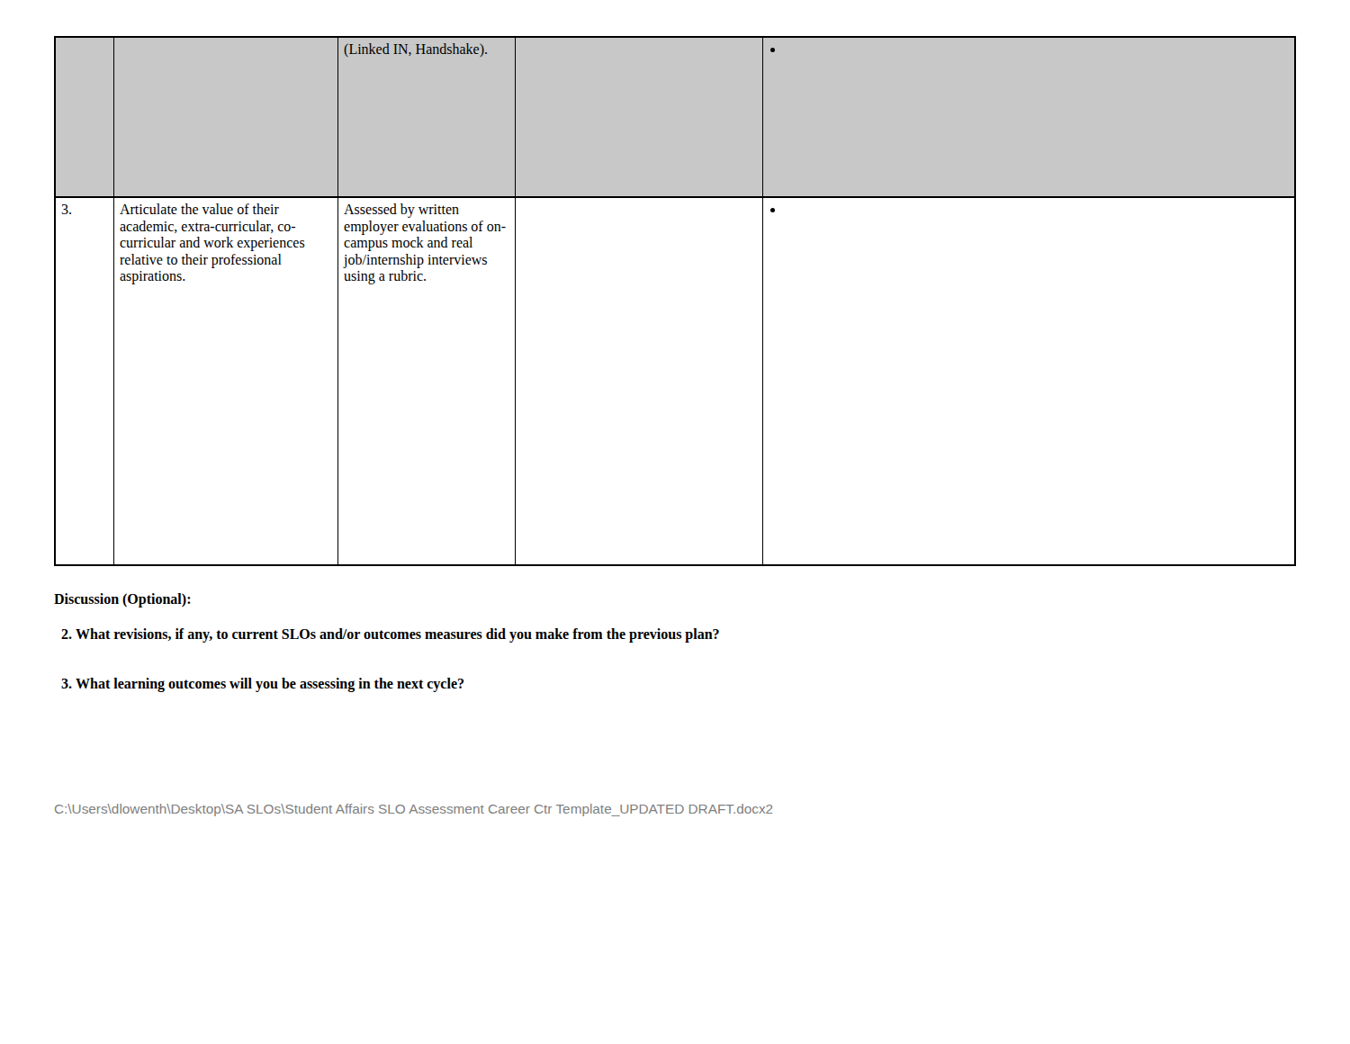| | | (Linked IN, Handshake). | | |
| 3. | Articulate the value of their academic, extra-curricular, co-curricular and work experiences relative to their professional aspirations. | Assessed by written employer evaluations of on-campus mock and real job/internship interviews using a rubric. | | |
Discussion (Optional):
What revisions, if any, to current SLOs and/or outcomes measures did you make from the previous plan?
What learning outcomes will you be assessing in the next cycle?
C:\Users\dlowenth\Desktop\SA SLOs\Student Affairs SLO Assessment Career Ctr Template_UPDATED DRAFT.docx2